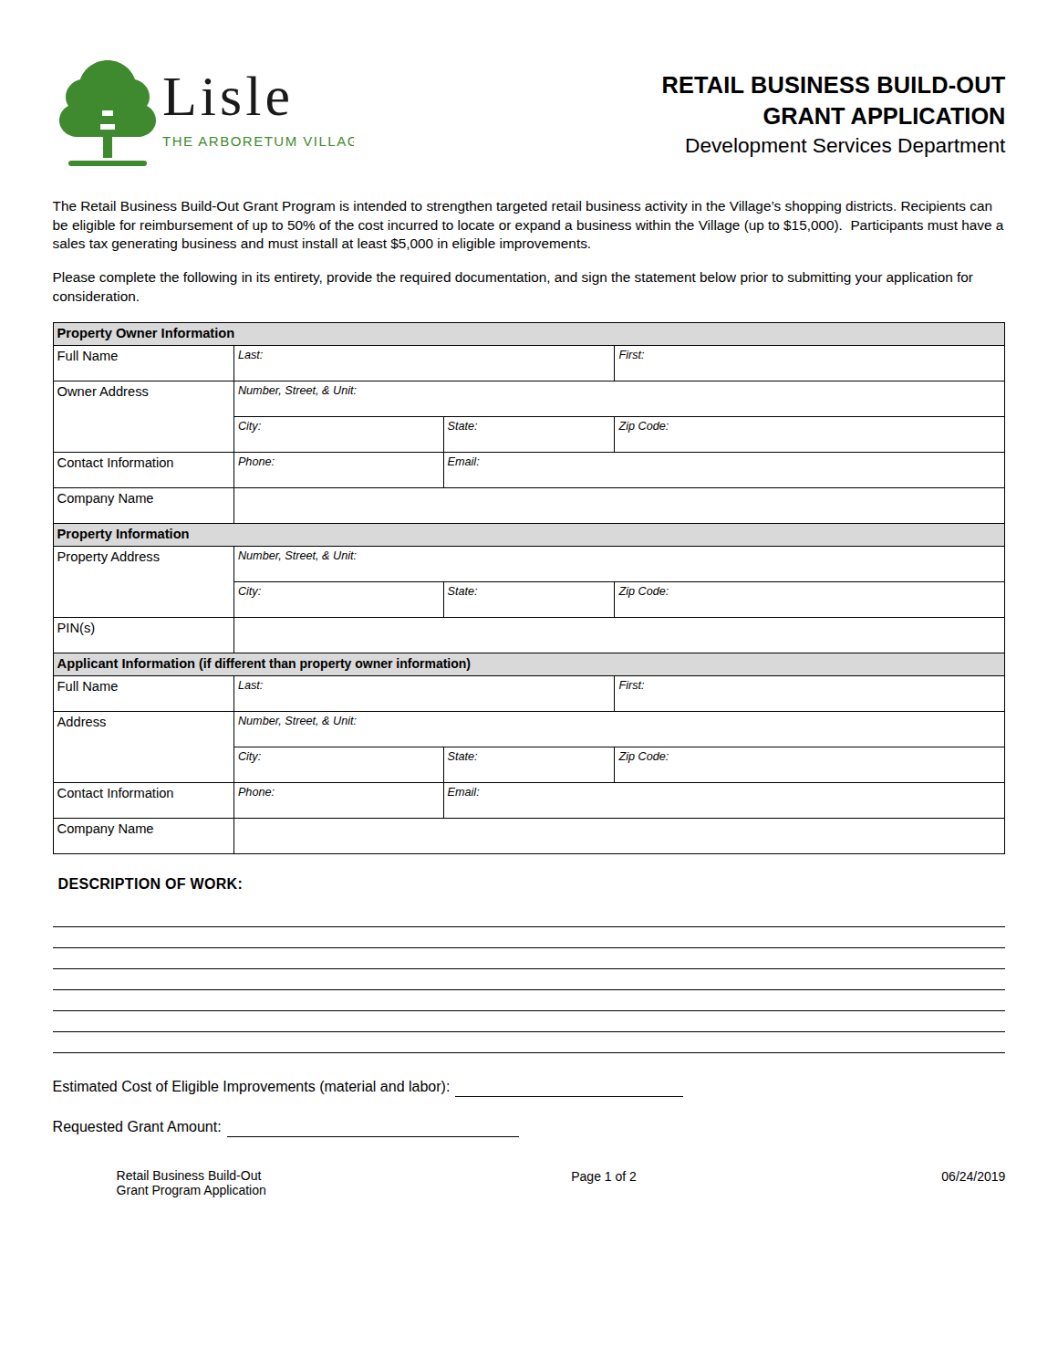Lisle THE ARBORETUM VILLAGE
RETAIL BUSINESS BUILD-OUT
GRANT APPLICATION
Development Services Department
The Retail Business Build-Out Grant Program is intended to strengthen targeted retail business activity in the Village’s shopping districts. Recipients can be eligible for reimbursement of up to 50% of the cost incurred to locate or expand a business within the Village (up to $15,000). Participants must have a sales tax generating business and must install at least $5,000 in eligible improvements.
Please complete the following in its entirety, provide the required documentation, and sign the statement below prior to submitting your application for consideration.
| Property Owner Information |
| Full Name | Last: | First: |
| Owner Address | Number, Street, & Unit: |
| City: | State: | Zip Code: |
| Contact Information | Phone: | Email: |
| Company Name | |
| Property Information |
| Property Address | Number, Street, & Unit: |
| City: | State: | Zip Code: |
| PIN(s) | |
| Applicant Information (if different than property owner information) |
| Full Name | Last: | First: |
| Address | Number, Street, & Unit: |
| City: | State: | Zip Code: |
| Contact Information | Phone: | Email: |
| Company Name | |
DESCRIPTION OF WORK:
Estimated Cost of Eligible Improvements (material and labor):
Requested Grant Amount:
Retail Business Build-Out
Grant Program Application
Page 1 of 2
06/24/2019